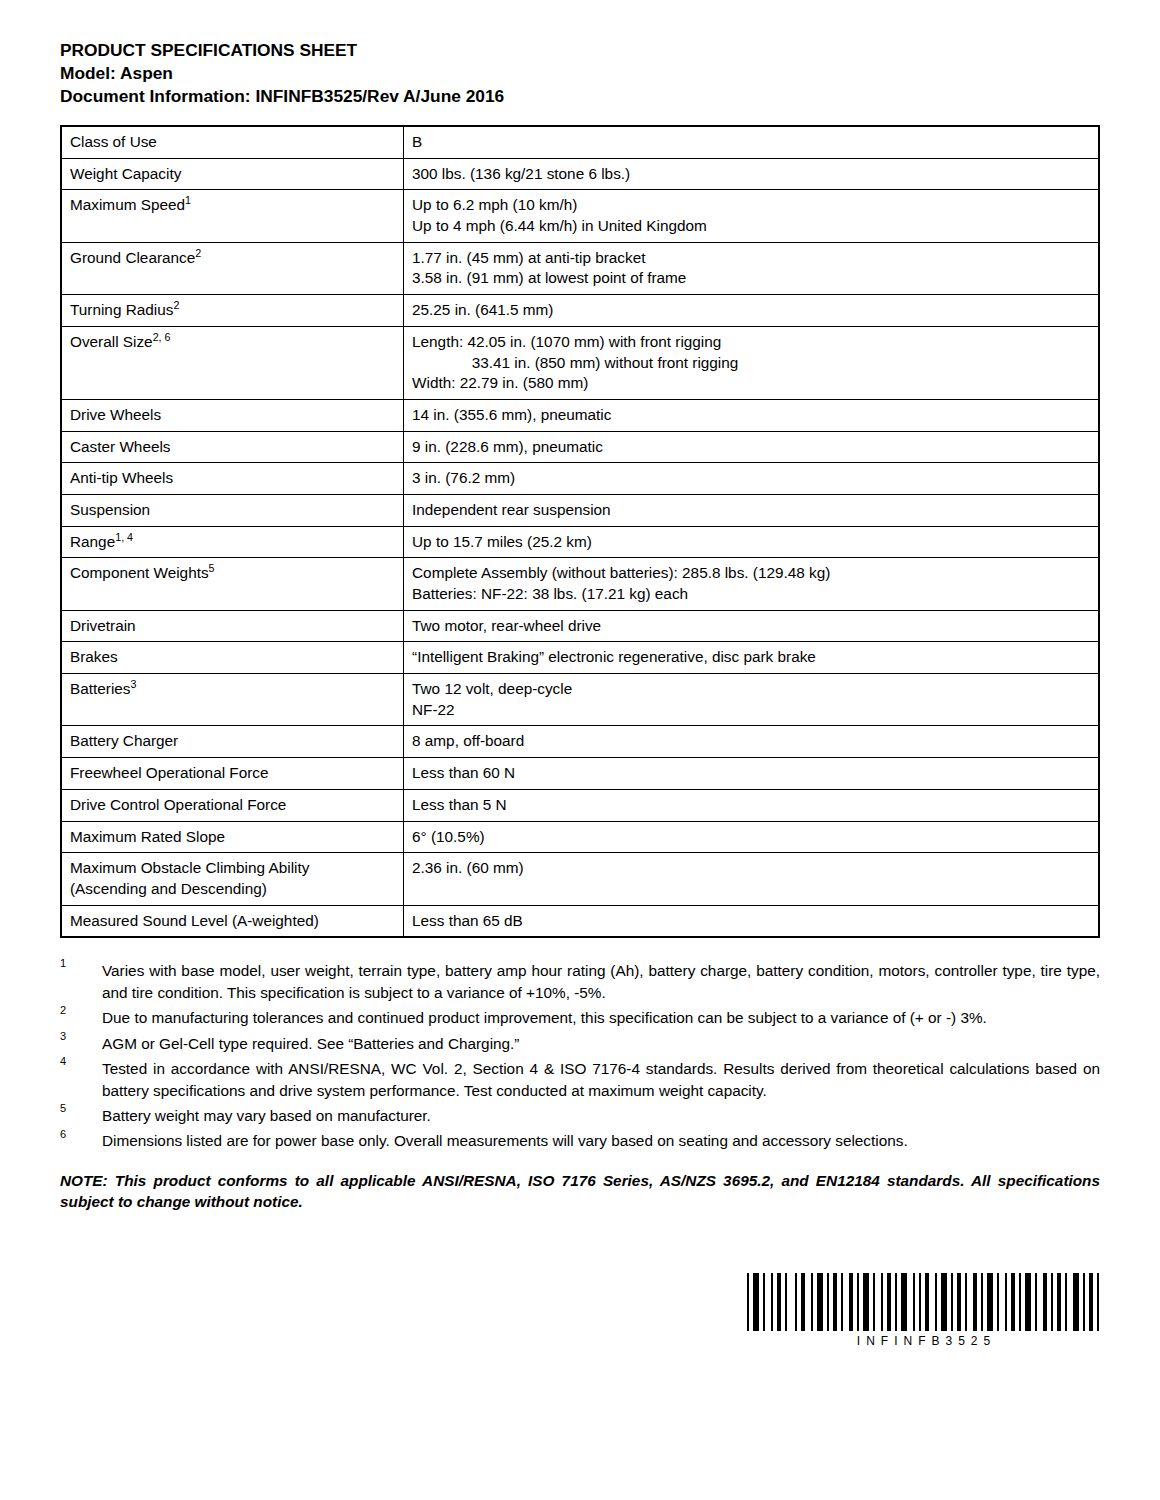PRODUCT SPECIFICATIONS SHEET
Model: Aspen
Document Information: INFINFB3525/Rev A/June 2016
| Class of Use | B |
| Weight Capacity | 300 lbs. (136 kg/21 stone 6 lbs.) |
| Maximum Speed 1 | Up to 6.2 mph (10 km/h) Up to 4 mph (6.44 km/h) in United Kingdom |
| Ground Clearance 2 | 1.77 in. (45 mm) at anti-tip bracket 3.58 in. (91 mm) at lowest point of frame |
| Turning Radius 2 | 25.25 in. (641.5 mm) |
| Overall Size 2, 6 | Length: 42.05 in. (1070 mm) with front rigging 33.41 in. (850 mm) without front rigging Width: 22.79 in. (580 mm) |
| Drive Wheels | 14 in. (355.6 mm), pneumatic |
| Caster Wheels | 9 in. (228.6 mm), pneumatic |
| Anti-tip Wheels | 3 in. (76.2 mm) |
| Suspension | Independent rear suspension |
| Range 1, 4 | Up to 15.7 miles (25.2 km) |
| Component Weights 5 | Complete Assembly (without batteries): 285.8 lbs. (129.48 kg) Batteries: NF-22: 38 lbs. (17.21 kg) each |
| Drivetrain | Two motor, rear-wheel drive |
| Brakes | “Intelligent Braking” electronic regenerative, disc park brake |
| Batteries 3 | Two 12 volt, deep-cycle NF-22 |
| Battery Charger | 8 amp, off-board |
| Freewheel Operational Force | Less than 60 N |
| Drive Control Operational Force | Less than 5 N |
| Maximum Rated Slope | 6° (10.5%) |
| Maximum Obstacle Climbing Ability (Ascending and Descending) | 2.36 in. (60 mm) |
| Measured Sound Level (A-weighted) | Less than 65 dB |
Varies with base model, user weight, terrain type, battery amp hour rating (Ah), battery charge, battery condition, motors, controller type, tire type, and tire condition. This specification is subject to a variance of +10%, -5%.
Due to manufacturing tolerances and continued product improvement, this specification can be subject to a variance of (+ or -) 3%.
AGM or Gel-Cell type required. See “Batteries and Charging.”
Tested in accordance with ANSI/RESNA, WC Vol. 2, Section 4 & ISO 7176-4 standards. Results derived from theoretical calculations based on battery specifications and drive system performance. Test conducted at maximum weight capacity.
Battery weight may vary based on manufacturer.
Dimensions listed are for power base only. Overall measurements will vary based on seating and accessory selections.
NOTE: This product conforms to all applicable ANSI/RESNA, ISO 7176 Series, AS/NZS 3695.2, and EN12184 standards. All specifications subject to change without notice.
INFINFB3525